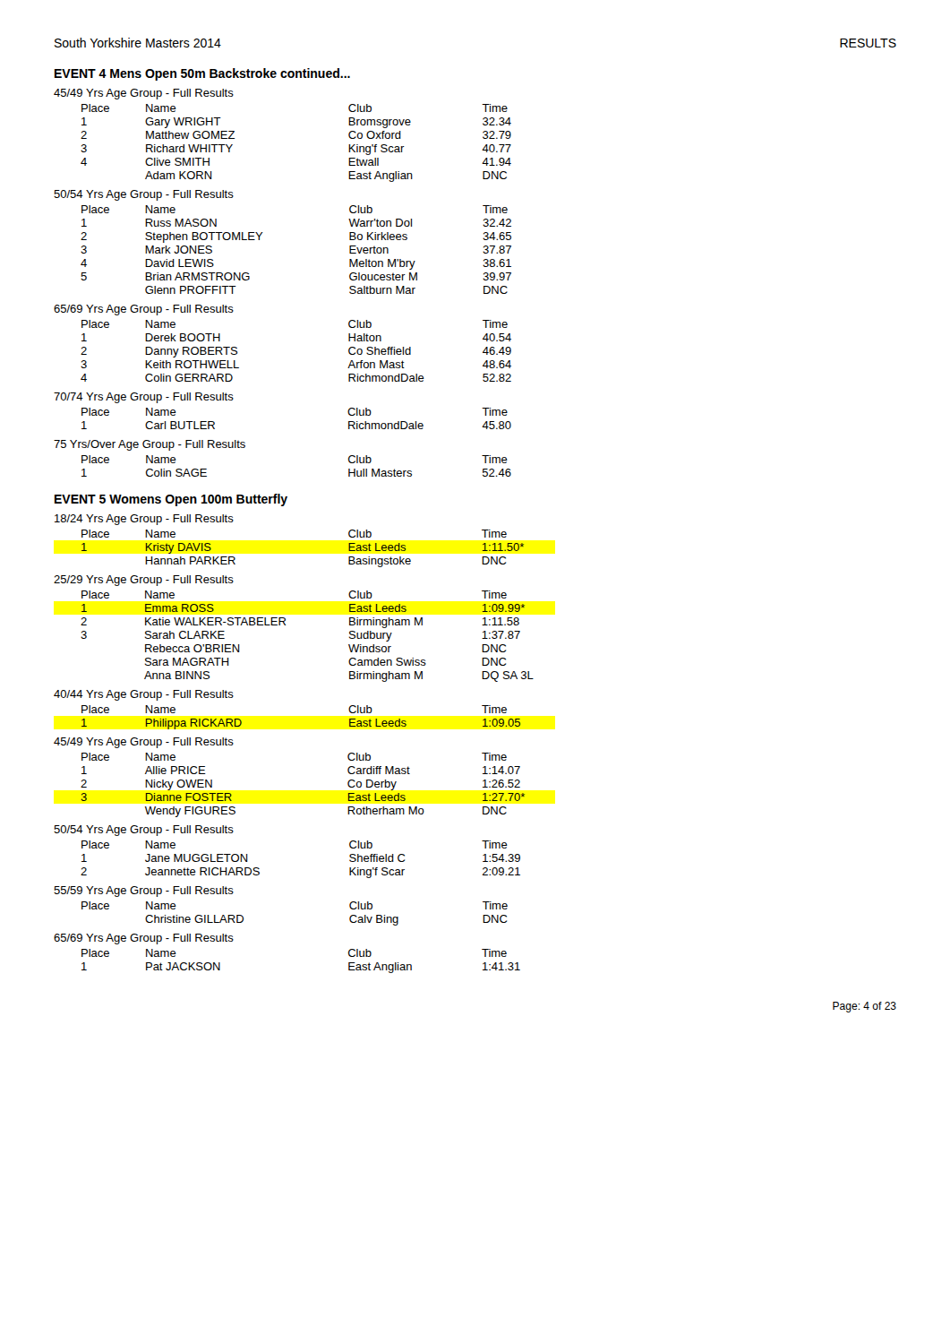South Yorkshire Masters 2014
RESULTS
EVENT 4 Mens Open 50m Backstroke continued...
45/49 Yrs Age Group - Full Results
| Place | Name | Club | Time |
| --- | --- | --- | --- |
| 1 | Gary WRIGHT | Bromsgrove | 32.34 |
| 2 | Matthew GOMEZ | Co Oxford | 32.79 |
| 3 | Richard WHITTY | King'f Scar | 40.77 |
| 4 | Clive SMITH | Etwall | 41.94 |
| | Adam KORN | East Anglian | DNC |
50/54 Yrs Age Group - Full Results
| Place | Name | Club | Time |
| --- | --- | --- | --- |
| 1 | Russ MASON | Warr'ton Dol | 32.42 |
| 2 | Stephen BOTTOMLEY | Bo Kirklees | 34.65 |
| 3 | Mark JONES | Everton | 37.87 |
| 4 | David LEWIS | Melton M'bry | 38.61 |
| 5 | Brian ARMSTRONG | Gloucester M | 39.97 |
| | Glenn PROFFITT | Saltburn Mar | DNC |
65/69 Yrs Age Group - Full Results
| Place | Name | Club | Time |
| --- | --- | --- | --- |
| 1 | Derek BOOTH | Halton | 40.54 |
| 2 | Danny ROBERTS | Co Sheffield | 46.49 |
| 3 | Keith ROTHWELL | Arfon Mast | 48.64 |
| 4 | Colin GERRARD | RichmondDale | 52.82 |
70/74 Yrs Age Group - Full Results
| Place | Name | Club | Time |
| --- | --- | --- | --- |
| 1 | Carl BUTLER | RichmondDale | 45.80 |
75 Yrs/Over Age Group - Full Results
| Place | Name | Club | Time |
| --- | --- | --- | --- |
| 1 | Colin SAGE | Hull Masters | 52.46 |
EVENT 5 Womens Open 100m Butterfly
18/24 Yrs Age Group - Full Results
| Place | Name | Club | Time |
| --- | --- | --- | --- |
| 1 | Kristy DAVIS | East Leeds | 1:11.50 * |
| | Hannah PARKER | Basingstoke | DNC |
25/29 Yrs Age Group - Full Results
| Place | Name | Club | Time |
| --- | --- | --- | --- |
| 1 | Emma ROSS | East Leeds | 1:09.99 * |
| 2 | Katie WALKER-STABELER | Birmingham M | 1:11.58 |
| 3 | Sarah CLARKE | Sudbury | 1:37.87 |
| | Rebecca O'BRIEN | Windsor | DNC |
| | Sara MAGRATH | Camden Swiss | DNC |
| | Anna BINNS | Birmingham M | DQ SA 3L |
40/44 Yrs Age Group - Full Results
| Place | Name | Club | Time |
| --- | --- | --- | --- |
| 1 | Philippa RICKARD | East Leeds | 1:09.05 |
45/49 Yrs Age Group - Full Results
| Place | Name | Club | Time |
| --- | --- | --- | --- |
| 1 | Allie PRICE | Cardiff Mast | 1:14.07 |
| 2 | Nicky OWEN | Co Derby | 1:26.52 |
| 3 | Dianne FOSTER | East Leeds | 1:27.70 * |
| | Wendy FIGURES | Rotherham Mo | DNC |
50/54 Yrs Age Group - Full Results
| Place | Name | Club | Time |
| --- | --- | --- | --- |
| 1 | Jane MUGGLETON | Sheffield C | 1:54.39 |
| 2 | Jeannette RICHARDS | King'f Scar | 2:09.21 |
55/59 Yrs Age Group - Full Results
| Place | Name | Club | Time |
| --- | --- | --- | --- |
| | Christine GILLARD | Calv Bing | DNC |
65/69 Yrs Age Group - Full Results
| Place | Name | Club | Time |
| --- | --- | --- | --- |
| 1 | Pat JACKSON | East Anglian | 1:41.31 |
Page: 4 of 23